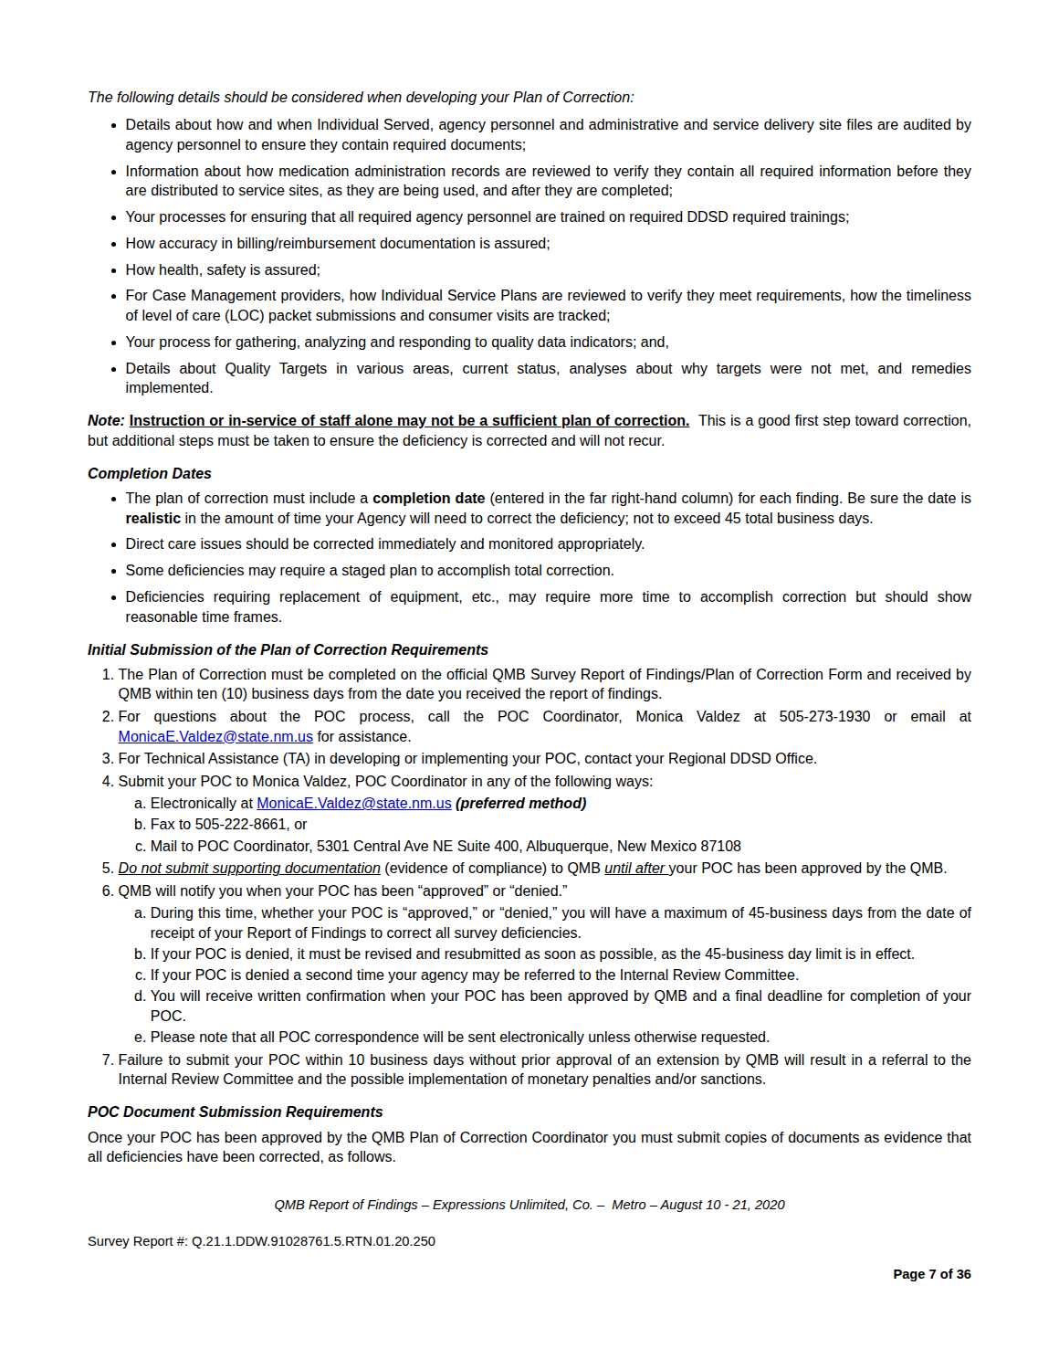The following details should be considered when developing your Plan of Correction:
Details about how and when Individual Served, agency personnel and administrative and service delivery site files are audited by agency personnel to ensure they contain required documents;
Information about how medication administration records are reviewed to verify they contain all required information before they are distributed to service sites, as they are being used, and after they are completed;
Your processes for ensuring that all required agency personnel are trained on required DDSD required trainings;
How accuracy in billing/reimbursement documentation is assured;
How health, safety is assured;
For Case Management providers, how Individual Service Plans are reviewed to verify they meet requirements, how the timeliness of level of care (LOC) packet submissions and consumer visits are tracked;
Your process for gathering, analyzing and responding to quality data indicators; and,
Details about Quality Targets in various areas, current status, analyses about why targets were not met, and remedies implemented.
Note: Instruction or in-service of staff alone may not be a sufficient plan of correction. This is a good first step toward correction, but additional steps must be taken to ensure the deficiency is corrected and will not recur.
Completion Dates
The plan of correction must include a completion date (entered in the far right-hand column) for each finding. Be sure the date is realistic in the amount of time your Agency will need to correct the deficiency; not to exceed 45 total business days.
Direct care issues should be corrected immediately and monitored appropriately.
Some deficiencies may require a staged plan to accomplish total correction.
Deficiencies requiring replacement of equipment, etc., may require more time to accomplish correction but should show reasonable time frames.
Initial Submission of the Plan of Correction Requirements
The Plan of Correction must be completed on the official QMB Survey Report of Findings/Plan of Correction Form and received by QMB within ten (10) business days from the date you received the report of findings.
For questions about the POC process, call the POC Coordinator, Monica Valdez at 505-273-1930 or email at MonicaE.Valdez@state.nm.us for assistance.
For Technical Assistance (TA) in developing or implementing your POC, contact your Regional DDSD Office.
Submit your POC to Monica Valdez, POC Coordinator in any of the following ways:
Electronically at MonicaE.Valdez@state.nm.us (preferred method)
Fax to 505-222-8661, or
Mail to POC Coordinator, 5301 Central Ave NE Suite 400, Albuquerque, New Mexico 87108
Do not submit supporting documentation (evidence of compliance) to QMB until after your POC has been approved by the QMB.
QMB will notify you when your POC has been “approved” or “denied.”
During this time, whether your POC is “approved,” or “denied,” you will have a maximum of 45-business days from the date of receipt of your Report of Findings to correct all survey deficiencies.
If your POC is denied, it must be revised and resubmitted as soon as possible, as the 45-business day limit is in effect.
If your POC is denied a second time your agency may be referred to the Internal Review Committee.
You will receive written confirmation when your POC has been approved by QMB and a final deadline for completion of your POC.
Please note that all POC correspondence will be sent electronically unless otherwise requested.
Failure to submit your POC within 10 business days without prior approval of an extension by QMB will result in a referral to the Internal Review Committee and the possible implementation of monetary penalties and/or sanctions.
POC Document Submission Requirements
Once your POC has been approved by the QMB Plan of Correction Coordinator you must submit copies of documents as evidence that all deficiencies have been corrected, as follows.
QMB Report of Findings – Expressions Unlimited, Co. – Metro – August 10 - 21, 2020
Survey Report #: Q.21.1.DDW.91028761.5.RTN.01.20.250
Page 7 of 36